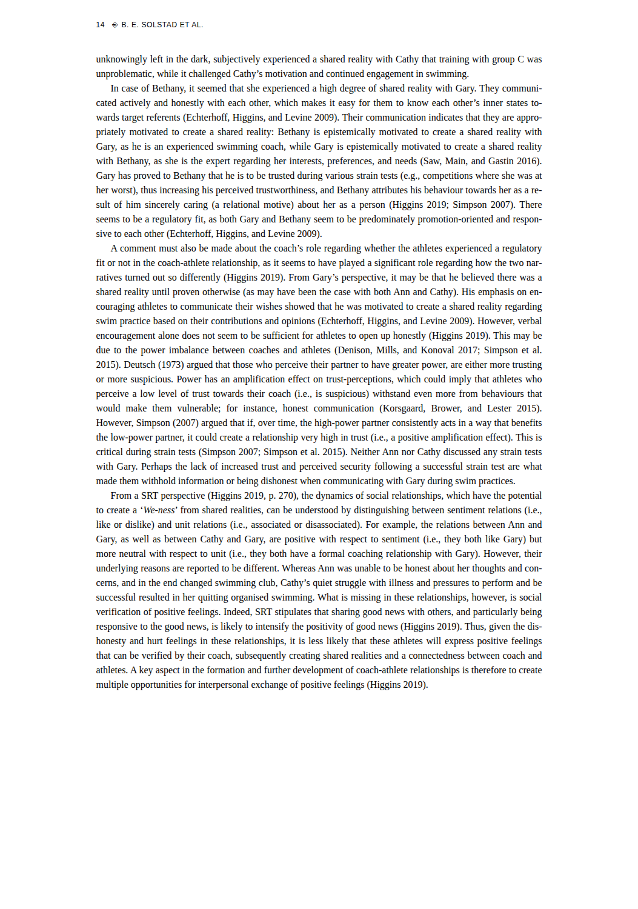14⎆B. E. SOLSTAD ET AL.
unknowingly left in the dark, subjectively experienced a shared reality with Cathy that training with group C was unproblematic, while it challenged Cathy’s motivation and continued engagement in swimming.
In case of Bethany, it seemed that she experienced a high degree of shared reality with Gary. They communicated actively and honestly with each other, which makes it easy for them to know each other’s inner states towards target referents (Echterhoff, Higgins, and Levine 2009). Their communication indicates that they are appropriately motivated to create a shared reality: Bethany is epistemically motivated to create a shared reality with Gary, as he is an experienced swimming coach, while Gary is epistemically motivated to create a shared reality with Bethany, as she is the expert regarding her interests, preferences, and needs (Saw, Main, and Gastin 2016). Gary has proved to Bethany that he is to be trusted during various strain tests (e.g., competitions where she was at her worst), thus increasing his perceived trustworthiness, and Bethany attributes his behaviour towards her as a result of him sincerely caring (a relational motive) about her as a person (Higgins 2019; Simpson 2007). There seems to be a regulatory fit, as both Gary and Bethany seem to be predominately promotion-oriented and responsive to each other (Echterhoff, Higgins, and Levine 2009).
A comment must also be made about the coach’s role regarding whether the athletes experienced a regulatory fit or not in the coach-athlete relationship, as it seems to have played a significant role regarding how the two narratives turned out so differently (Higgins 2019). From Gary’s perspective, it may be that he believed there was a shared reality until proven otherwise (as may have been the case with both Ann and Cathy). His emphasis on encouraging athletes to communicate their wishes showed that he was motivated to create a shared reality regarding swim practice based on their contributions and opinions (Echterhoff, Higgins, and Levine 2009). However, verbal encouragement alone does not seem to be sufficient for athletes to open up honestly (Higgins 2019). This may be due to the power imbalance between coaches and athletes (Denison, Mills, and Konoval 2017; Simpson et al. 2015). Deutsch (1973) argued that those who perceive their partner to have greater power, are either more trusting or more suspicious. Power has an amplification effect on trust-perceptions, which could imply that athletes who perceive a low level of trust towards their coach (i.e., is suspicious) withstand even more from behaviours that would make them vulnerable; for instance, honest communication (Korsgaard, Brower, and Lester 2015). However, Simpson (2007) argued that if, over time, the high-power partner consistently acts in a way that benefits the low-power partner, it could create a relationship very high in trust (i.e., a positive amplification effect). This is critical during strain tests (Simpson 2007; Simpson et al. 2015). Neither Ann nor Cathy discussed any strain tests with Gary. Perhaps the lack of increased trust and perceived security following a successful strain test are what made them withhold information or being dishonest when communicating with Gary during swim practices.
From a SRT perspective (Higgins 2019, p. 270), the dynamics of social relationships, which have the potential to create a ‘We-ness’ from shared realities, can be understood by distinguishing between sentiment relations (i.e., like or dislike) and unit relations (i.e., associated or disassociated). For example, the relations between Ann and Gary, as well as between Cathy and Gary, are positive with respect to sentiment (i.e., they both like Gary) but more neutral with respect to unit (i.e., they both have a formal coaching relationship with Gary). However, their underlying reasons are reported to be different. Whereas Ann was unable to be honest about her thoughts and concerns, and in the end changed swimming club, Cathy’s quiet struggle with illness and pressures to perform and be successful resulted in her quitting organised swimming. What is missing in these relationships, however, is social verification of positive feelings. Indeed, SRT stipulates that sharing good news with others, and particularly being responsive to the good news, is likely to intensify the positivity of good news (Higgins 2019). Thus, given the dishonesty and hurt feelings in these relationships, it is less likely that these athletes will express positive feelings that can be verified by their coach, subsequently creating shared realities and a connectedness between coach and athletes. A key aspect in the formation and further development of coach-athlete relationships is therefore to create multiple opportunities for interpersonal exchange of positive feelings (Higgins 2019).